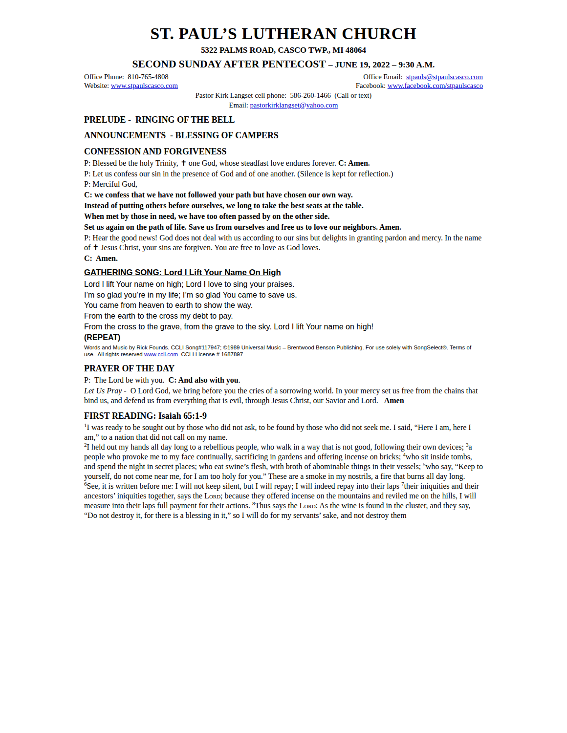ST. PAUL’S LUTHERAN CHURCH
5322 PALMS ROAD, CASCO TWP., MI 48064
SECOND SUNDAY AFTER PENTECOST – JUNE 19, 2022 – 9:30 A.M.
Office Phone: 810-765-4808 Office Email: stpauls@stpaulscasco.com
Website: www.stpaulscasco.com Facebook: www.facebook.com/stpaulscasco
Pastor Kirk Langset cell phone: 586-260-1466 (Call or text)
Email: pastorkirklangset@yahoo.com
PRELUDE - RINGING OF THE BELL
ANNOUNCEMENTS - BLESSING OF CAMPERS
CONFESSION AND FORGIVENESS
P: Blessed be the holy Trinity, ✝ one God, whose steadfast love endures forever. C: Amen.
P: Let us confess our sin in the presence of God and of one another. (Silence is kept for reflection.)
P: Merciful God,
C: we confess that we have not followed your path but have chosen our own way.
Instead of putting others before ourselves, we long to take the best seats at the table.
When met by those in need, we have too often passed by on the other side.
Set us again on the path of life. Save us from ourselves and free us to love our neighbors. Amen.
P: Hear the good news! God does not deal with us according to our sins but delights in granting pardon and mercy. In the name of ✝ Jesus Christ, your sins are forgiven. You are free to love as God loves.
C: Amen.
GATHERING SONG: Lord I Lift Your Name On High
Lord I lift Your name on high; Lord I love to sing your praises.
I’m so glad you’re in my life; I’m so glad You came to save us.
You came from heaven to earth to show the way.
From the earth to the cross my debt to pay.
From the cross to the grave, from the grave to the sky. Lord I lift Your name on high!
(REPEAT)
Words and Music by Rick Founds. CCLI Song#117947; ©1989 Universal Music – Brentwood Benson Publishing. For use solely with SongSelect®. Terms of use. All rights reserved www.ccli.com CCLI License # 1687897
PRAYER OF THE DAY
P: The Lord be with you. C: And also with you.
Let Us Pray - O Lord God, we bring before you the cries of a sorrowing world. In your mercy set us free from the chains that bind us, and defend us from everything that is evil, through Jesus Christ, our Savior and Lord. Amen
FIRST READING: Isaiah 65:1-9
1I was ready to be sought out by those who did not ask, to be found by those who did not seek me. I said, “Here I am, here I am,” to a nation that did not call on my name.
2I held out my hands all day long to a rebellious people, who walk in a way that is not good, following their own devices; 3a people who provoke me to my face continually, sacrificing in gardens and offering incense on bricks; 4who sit inside tombs, and spend the night in secret places; who eat swine’s flesh, with broth of abominable things in their vessels; 5who say, “Keep to yourself, do not come near me, for I am too holy for you.” These are a smoke in my nostrils, a fire that burns all day long. 6See, it is written before me: I will not keep silent, but I will repay; I will indeed repay into their laps 7their iniquities and their ancestors’ iniquities together, says the Lord; because they offered incense on the mountains and reviled me on the hills, I will measure into their laps full payment for their actions. 8Thus says the Lord: As the wine is found in the cluster, and they say, “Do not destroy it, for there is a blessing in it,” so I will do for my servants’ sake, and not destroy them